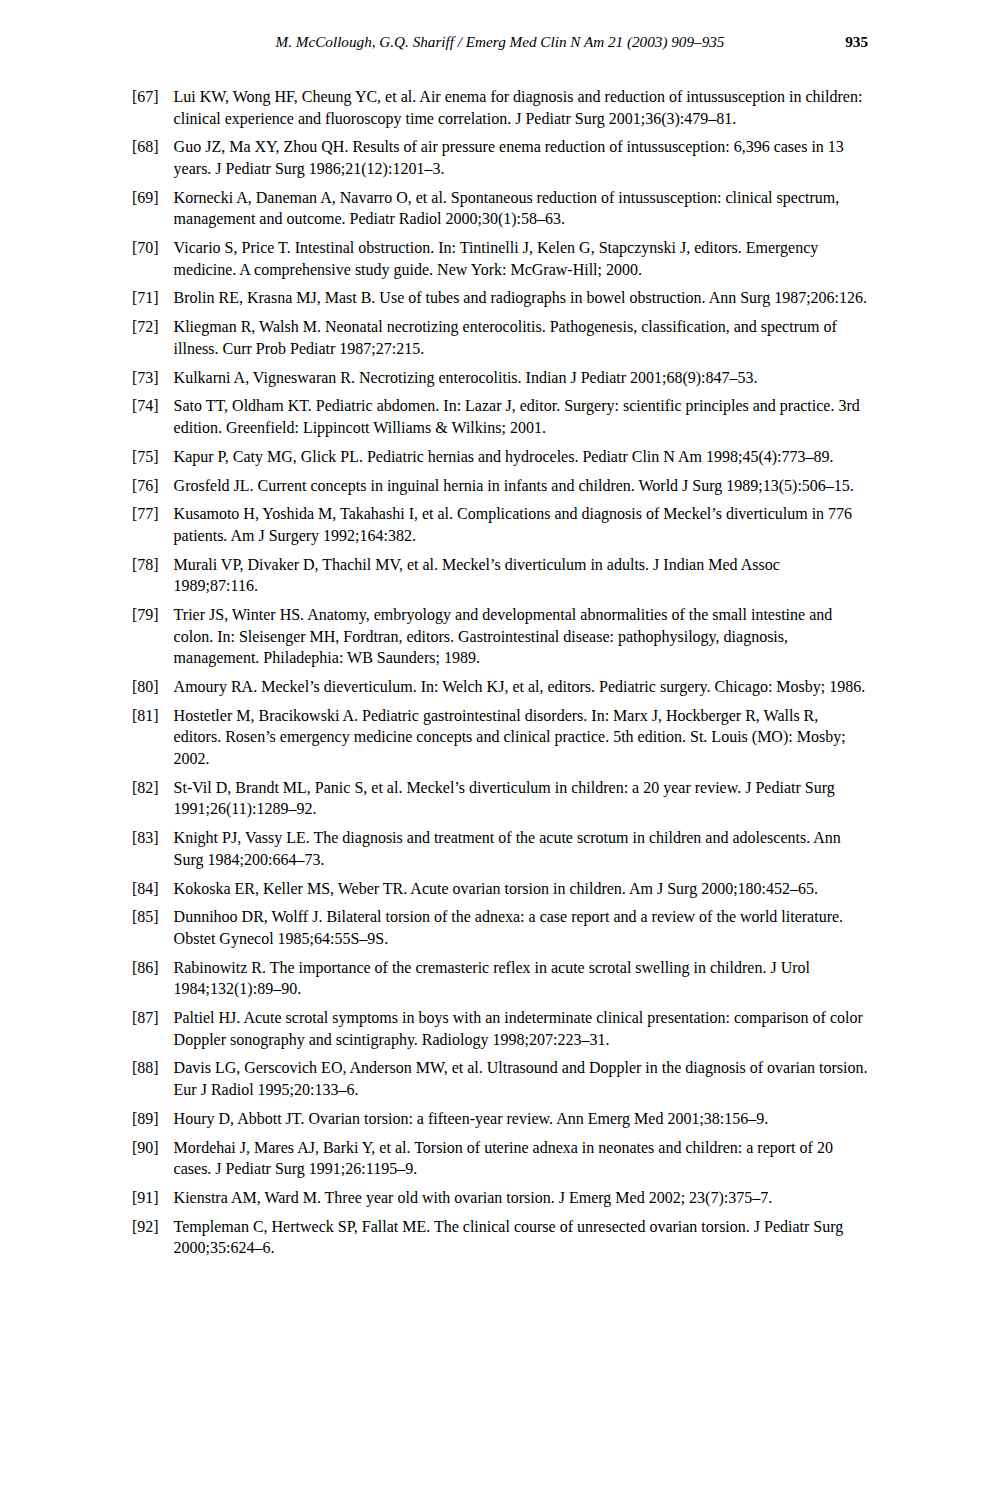M. McCollough, G.Q. Shariff / Emerg Med Clin N Am 21 (2003) 909–935 935
[67] Lui KW, Wong HF, Cheung YC, et al. Air enema for diagnosis and reduction of intussusception in children: clinical experience and fluoroscopy time correlation. J Pediatr Surg 2001;36(3):479–81.
[68] Guo JZ, Ma XY, Zhou QH. Results of air pressure enema reduction of intussusception: 6,396 cases in 13 years. J Pediatr Surg 1986;21(12):1201–3.
[69] Kornecki A, Daneman A, Navarro O, et al. Spontaneous reduction of intussusception: clinical spectrum, management and outcome. Pediatr Radiol 2000;30(1):58–63.
[70] Vicario S, Price T. Intestinal obstruction. In: Tintinelli J, Kelen G, Stapczynski J, editors. Emergency medicine. A comprehensive study guide. New York: McGraw-Hill; 2000.
[71] Brolin RE, Krasna MJ, Mast B. Use of tubes and radiographs in bowel obstruction. Ann Surg 1987;206:126.
[72] Kliegman R, Walsh M. Neonatal necrotizing enterocolitis. Pathogenesis, classification, and spectrum of illness. Curr Prob Pediatr 1987;27:215.
[73] Kulkarni A, Vigneswaran R. Necrotizing enterocolitis. Indian J Pediatr 2001;68(9):847–53.
[74] Sato TT, Oldham KT. Pediatric abdomen. In: Lazar J, editor. Surgery: scientific principles and practice. 3rd edition. Greenfield: Lippincott Williams & Wilkins; 2001.
[75] Kapur P, Caty MG, Glick PL. Pediatric hernias and hydroceles. Pediatr Clin N Am 1998;45(4):773–89.
[76] Grosfeld JL. Current concepts in inguinal hernia in infants and children. World J Surg 1989;13(5):506–15.
[77] Kusamoto H, Yoshida M, Takahashi I, et al. Complications and diagnosis of Meckel’s diverticulum in 776 patients. Am J Surgery 1992;164:382.
[78] Murali VP, Divaker D, Thachil MV, et al. Meckel’s diverticulum in adults. J Indian Med Assoc 1989;87:116.
[79] Trier JS, Winter HS. Anatomy, embryology and developmental abnormalities of the small intestine and colon. In: Sleisenger MH, Fordtran, editors. Gastrointestinal disease: pathophysilogy, diagnosis, management. Philadephia: WB Saunders; 1989.
[80] Amoury RA. Meckel’s dieverticulum. In: Welch KJ, et al, editors. Pediatric surgery. Chicago: Mosby; 1986.
[81] Hostetler M, Bracikowski A. Pediatric gastrointestinal disorders. In: Marx J, Hockberger R, Walls R, editors. Rosen’s emergency medicine concepts and clinical practice. 5th edition. St. Louis (MO): Mosby; 2002.
[82] St-Vil D, Brandt ML, Panic S, et al. Meckel’s diverticulum in children: a 20 year review. J Pediatr Surg 1991;26(11):1289–92.
[83] Knight PJ, Vassy LE. The diagnosis and treatment of the acute scrotum in children and adolescents. Ann Surg 1984;200:664–73.
[84] Kokoska ER, Keller MS, Weber TR. Acute ovarian torsion in children. Am J Surg 2000;180:452–65.
[85] Dunnihoo DR, Wolff J. Bilateral torsion of the adnexa: a case report and a review of the world literature. Obstet Gynecol 1985;64:55S–9S.
[86] Rabinowitz R. The importance of the cremasteric reflex in acute scrotal swelling in children. J Urol 1984;132(1):89–90.
[87] Paltiel HJ. Acute scrotal symptoms in boys with an indeterminate clinical presentation: comparison of color Doppler sonography and scintigraphy. Radiology 1998;207:223–31.
[88] Davis LG, Gerscovich EO, Anderson MW, et al. Ultrasound and Doppler in the diagnosis of ovarian torsion. Eur J Radiol 1995;20:133–6.
[89] Houry D, Abbott JT. Ovarian torsion: a fifteen-year review. Ann Emerg Med 2001;38:156–9.
[90] Mordehai J, Mares AJ, Barki Y, et al. Torsion of uterine adnexa in neonates and children: a report of 20 cases. J Pediatr Surg 1991;26:1195–9.
[91] Kienstra AM, Ward M. Three year old with ovarian torsion. J Emerg Med 2002; 23(7):375–7.
[92] Templeman C, Hertweck SP, Fallat ME. The clinical course of unresected ovarian torsion. J Pediatr Surg 2000;35:624–6.